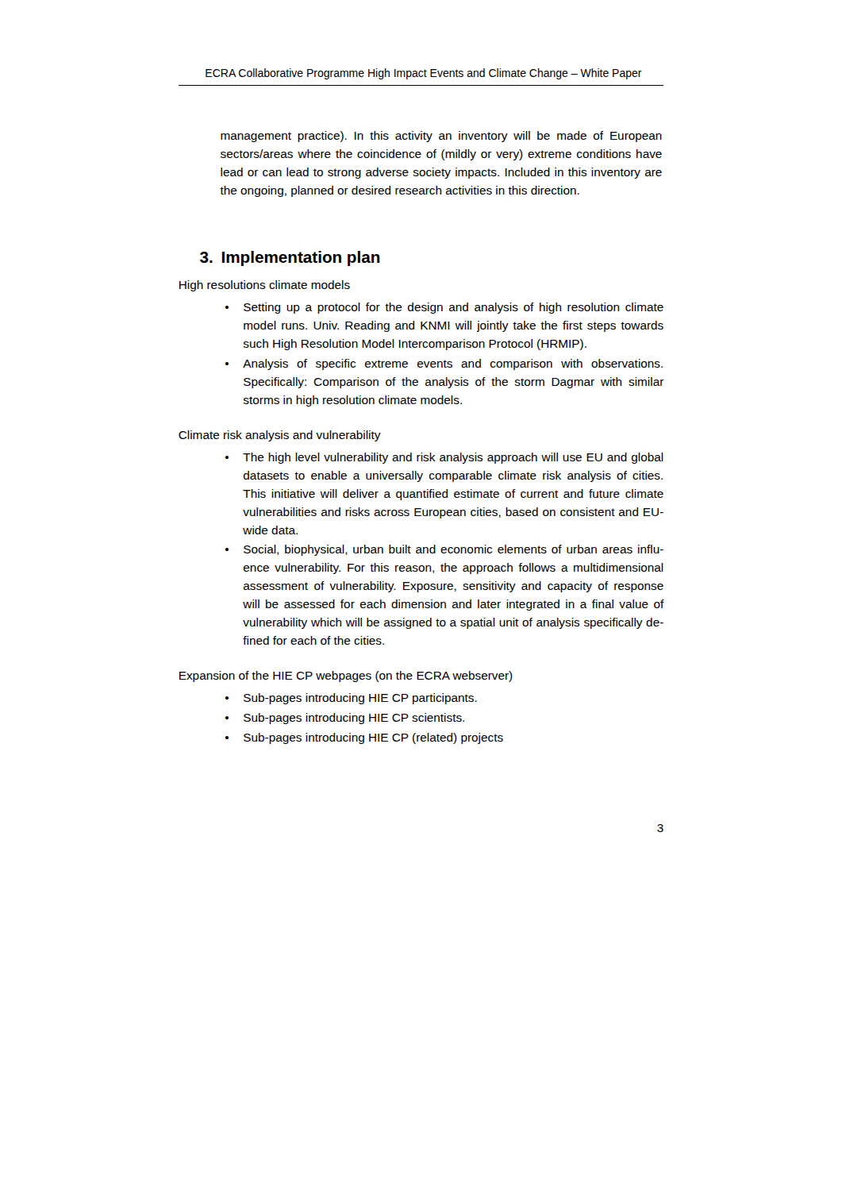ECRA Collaborative Programme High Impact Events and Climate Change – White Paper
management practice). In this activity an inventory will be made of European sectors/areas where the coincidence of (mildly or very) extreme conditions have lead or can lead to strong adverse society impacts. Included in this inventory are the ongoing, planned or desired research activities in this direction.
3. Implementation plan
High resolutions climate models
Setting up a protocol for the design and analysis of high resolution climate model runs. Univ. Reading and KNMI will jointly take the first steps towards such High Resolution Model Intercomparison Protocol (HRMIP).
Analysis of specific extreme events and comparison with observations. Specifically: Comparison of the analysis of the storm Dagmar with similar storms in high resolution climate models.
Climate risk analysis and vulnerability
The high level vulnerability and risk analysis approach will use EU and global datasets to enable a universally comparable climate risk analysis of cities. This initiative will deliver a quantified estimate of current and future climate vulnerabilities and risks across European cities, based on consistent and EU-wide data.
Social, biophysical, urban built and economic elements of urban areas influence vulnerability. For this reason, the approach follows a multidimensional assessment of vulnerability. Exposure, sensitivity and capacity of response will be assessed for each dimension and later integrated in a final value of vulnerability which will be assigned to a spatial unit of analysis specifically defined for each of the cities.
Expansion of the HIE CP webpages (on the ECRA webserver)
Sub-pages introducing HIE CP participants.
Sub-pages introducing HIE CP scientists.
Sub-pages introducing HIE CP (related) projects
3